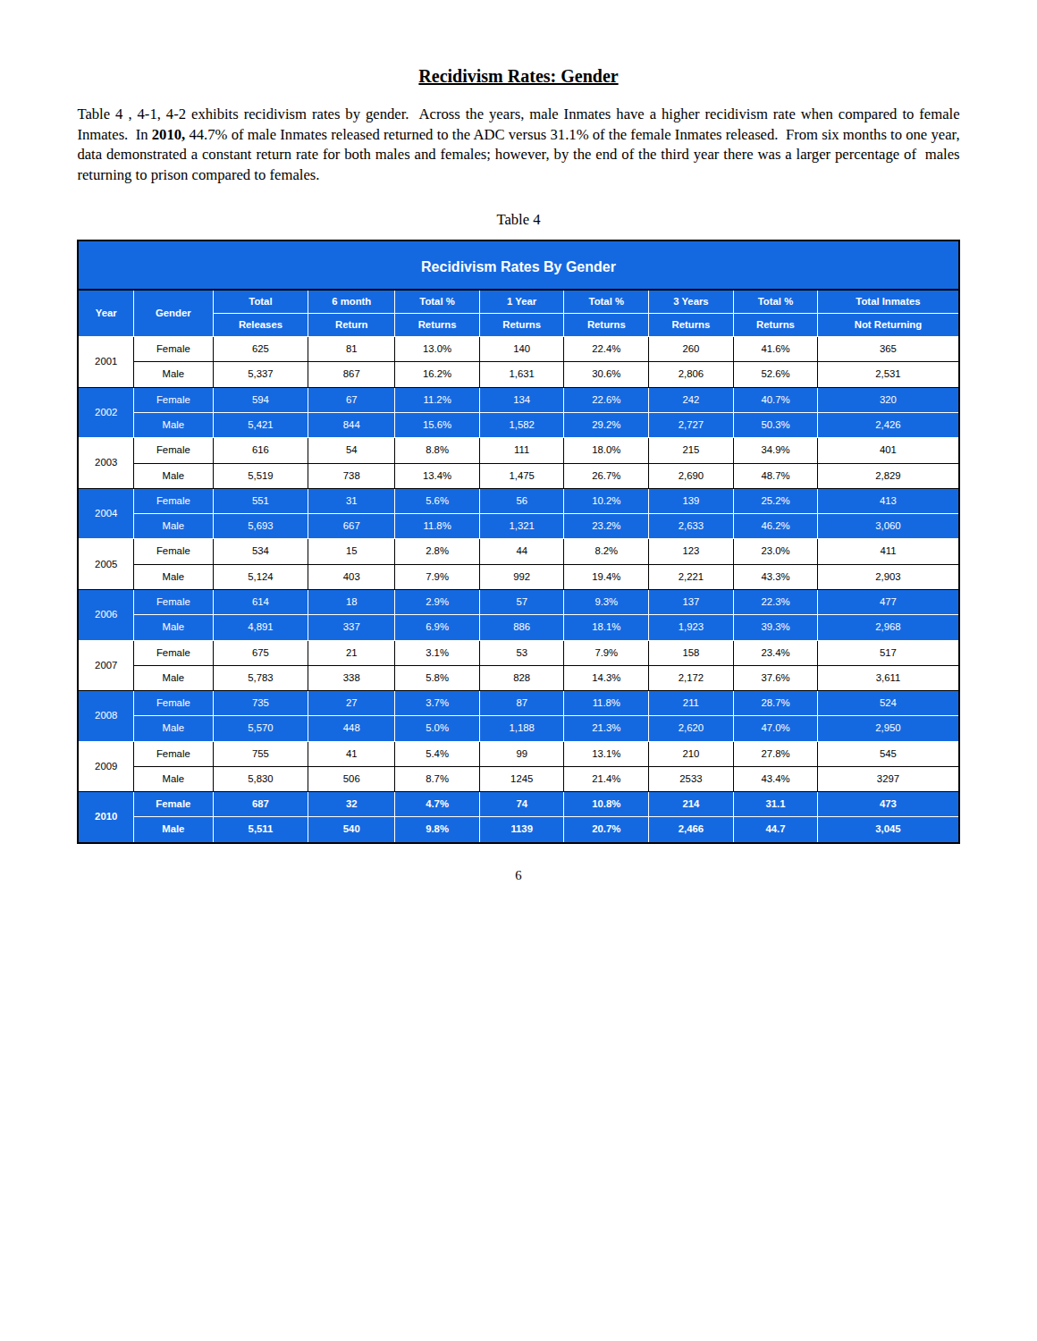Recidivism Rates: Gender
Table 4 , 4-1, 4-2 exhibits recidivism rates by gender. Across the years, male Inmates have a higher recidivism rate when compared to female Inmates. In 2010, 44.7% of male Inmates released returned to the ADC versus 31.1% of the female Inmates released. From six months to one year, data demonstrated a constant return rate for both males and females; however, by the end of the third year there was a larger percentage of males returning to prison compared to females.
Table 4
Recidivism Rates By Gender
| Year | Gender | Total | 6 month | Total % | 1 Year | Total % | 3 Years | Total % | Total Inmates |
| --- | --- | --- | --- | --- | --- | --- | --- | --- | --- |
| Releases | Return | Returns | Returns | Returns | Returns | Returns | Not Returning |
| 2001 | Female | 625 | 81 | 13.0% | 140 | 22.4% | 260 | 41.6% | 365 |
| Male | 5,337 | 867 | 16.2% | 1,631 | 30.6% | 2,806 | 52.6% | 2,531 |
| 2002 | Female | 594 | 67 | 11.2% | 134 | 22.6% | 242 | 40.7% | 320 |
| Male | 5,421 | 844 | 15.6% | 1,582 | 29.2% | 2,727 | 50.3% | 2,426 |
| 2003 | Female | 616 | 54 | 8.8% | 111 | 18.0% | 215 | 34.9% | 401 |
| Male | 5,519 | 738 | 13.4% | 1,475 | 26.7% | 2,690 | 48.7% | 2,829 |
| 2004 | Female | 551 | 31 | 5.6% | 56 | 10.2% | 139 | 25.2% | 413 |
| Male | 5,693 | 667 | 11.8% | 1,321 | 23.2% | 2,633 | 46.2% | 3,060 |
| 2005 | Female | 534 | 15 | 2.8% | 44 | 8.2% | 123 | 23.0% | 411 |
| Male | 5,124 | 403 | 7.9% | 992 | 19.4% | 2,221 | 43.3% | 2,903 |
| 2006 | Female | 614 | 18 | 2.9% | 57 | 9.3% | 137 | 22.3% | 477 |
| Male | 4,891 | 337 | 6.9% | 886 | 18.1% | 1,923 | 39.3% | 2,968 |
| 2007 | Female | 675 | 21 | 3.1% | 53 | 7.9% | 158 | 23.4% | 517 |
| Male | 5,783 | 338 | 5.8% | 828 | 14.3% | 2,172 | 37.6% | 3,611 |
| 2008 | Female | 735 | 27 | 3.7% | 87 | 11.8% | 211 | 28.7% | 524 |
| Male | 5,570 | 448 | 5.0% | 1,188 | 21.3% | 2,620 | 47.0% | 2,950 |
| 2009 | Female | 755 | 41 | 5.4% | 99 | 13.1% | 210 | 27.8% | 545 |
| Male | 5,830 | 506 | 8.7% | 1245 | 21.4% | 2533 | 43.4% | 3297 |
| 2010 | Female | 687 | 32 | 4.7% | 74 | 10.8% | 214 | 31.1 | 473 |
| Male | 5,511 | 540 | 9.8% | 1139 | 20.7% | 2,466 | 44.7 | 3,045 |
6